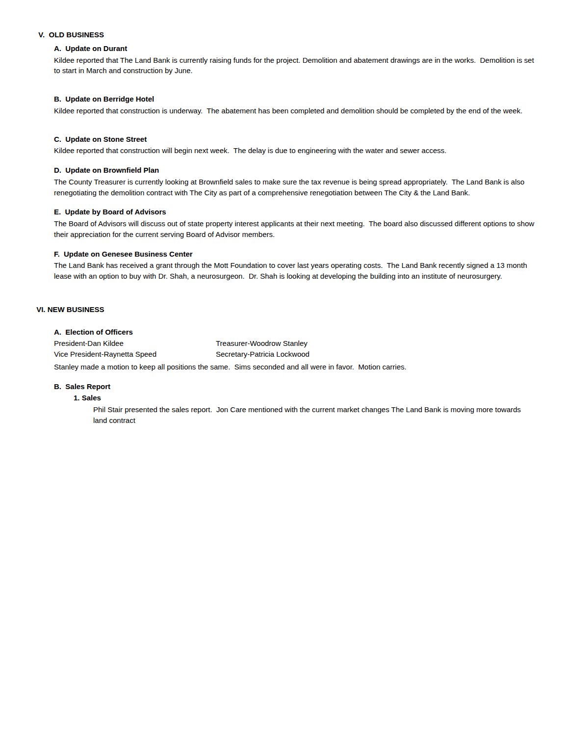V. OLD BUSINESS
A. Update on Durant
Kildee reported that The Land Bank is currently raising funds for the project. Demolition and abatement drawings are in the works. Demolition is set to start in March and construction by June.
B. Update on Berridge Hotel
Kildee reported that construction is underway. The abatement has been completed and demolition should be completed by the end of the week.
C. Update on Stone Street
Kildee reported that construction will begin next week. The delay is due to engineering with the water and sewer access.
D. Update on Brownfield Plan
The County Treasurer is currently looking at Brownfield sales to make sure the tax revenue is being spread appropriately. The Land Bank is also renegotiating the demolition contract with The City as part of a comprehensive renegotiation between The City & the Land Bank.
E. Update by Board of Advisors
The Board of Advisors will discuss out of state property interest applicants at their next meeting. The board also discussed different options to show their appreciation for the current serving Board of Advisor members.
F. Update on Genesee Business Center
The Land Bank has received a grant through the Mott Foundation to cover last years operating costs. The Land Bank recently signed a 13 month lease with an option to buy with Dr. Shah, a neurosurgeon. Dr. Shah is looking at developing the building into an institute of neurosurgery.
VI. NEW BUSINESS
A. Election of Officers
President-Dan Kildee Treasurer-Woodrow Stanley
Vice President-Raynetta Speed Secretary-Patricia Lockwood
Stanley made a motion to keep all positions the same. Sims seconded and all were in favor. Motion carries.
B. Sales Report
1. Sales
Phil Stair presented the sales report. Jon Care mentioned with the current market changes The Land Bank is moving more towards land contract